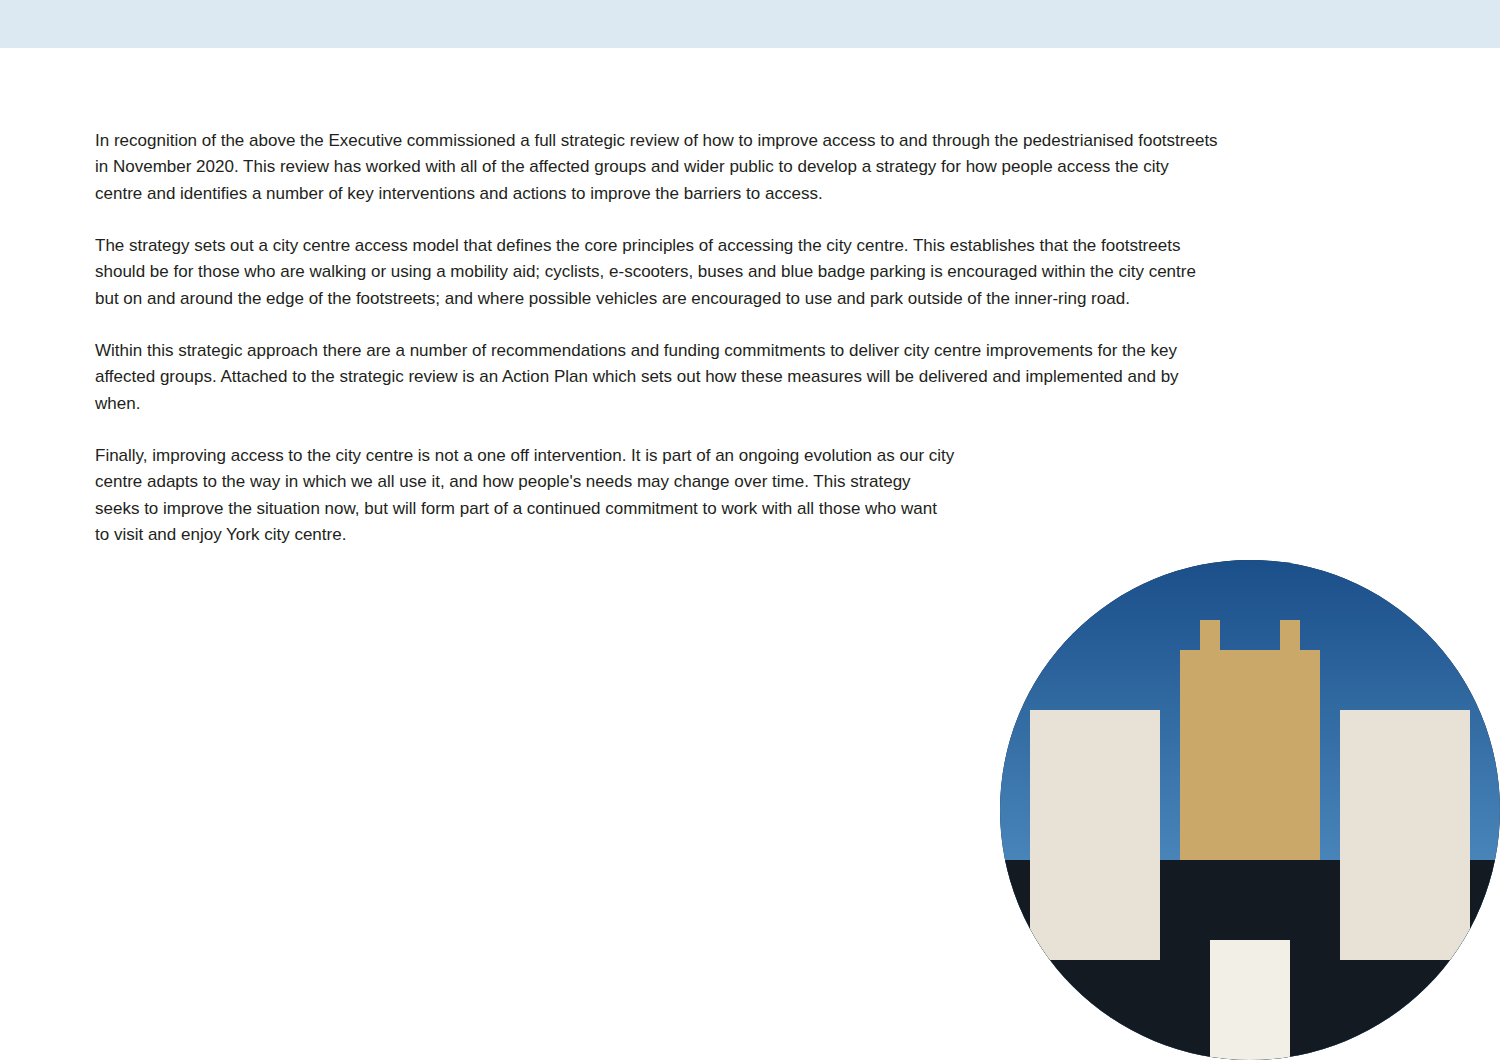In recognition of the above the Executive commissioned a full strategic review of how to improve access to and through the pedestrianised footstreets in November 2020. This review has worked with all of the affected groups and wider public to develop a strategy for how people access the city centre and identifies a number of key interventions and actions to improve the barriers to access.
The strategy sets out a city centre access model that defines the core principles of accessing the city centre. This establishes that the footstreets should be for those who are walking or using a mobility aid; cyclists, e-scooters, buses and blue badge parking is encouraged within the city centre but on and around the edge of the footstreets; and where possible vehicles are encouraged to use and park outside of the inner-ring road.
Within this strategic approach there are a number of recommendations and funding commitments to deliver city centre improvements for the key affected groups. Attached to the strategic review is an Action Plan which sets out how these measures will be delivered and implemented and by when.
Finally, improving access to the city centre is not a one off intervention. It is part of an ongoing evolution as our city centre adapts to the way in which we all use it, and how people's needs may change over time. This strategy seeks to improve the situation now, but will form part of a continued commitment to work with all those who want to visit and enjoy York city centre.
3